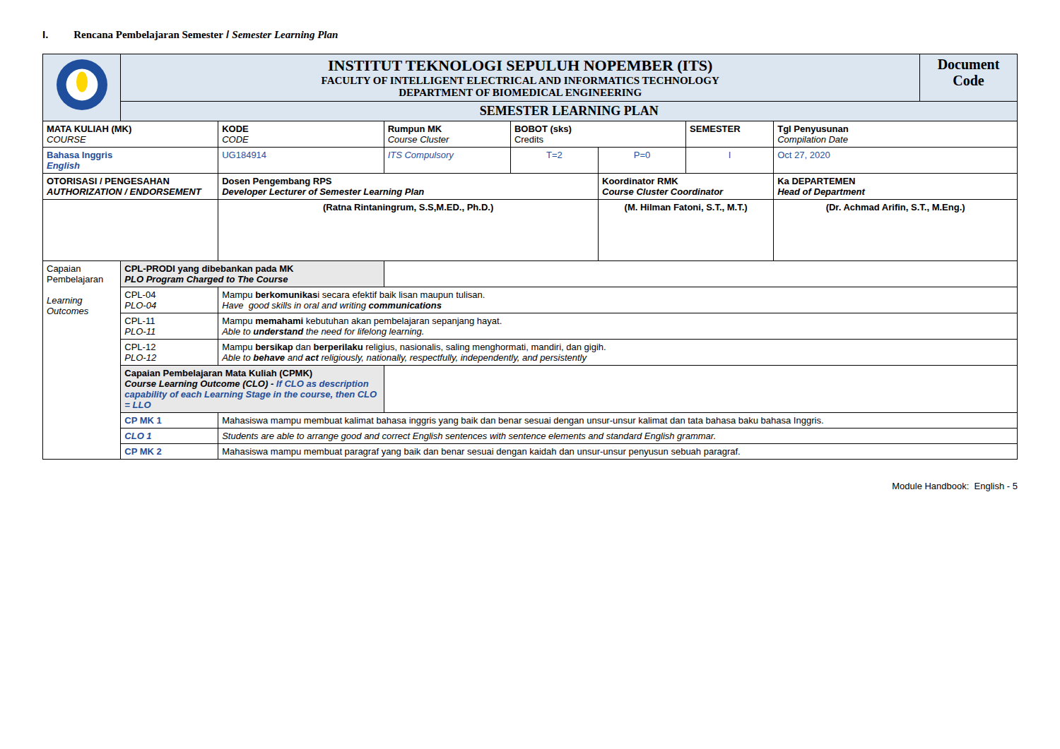I. Rencana Pembelajaran Semester / Semester Learning Plan
| | INSTITUT TEKNOLOGI SEPULUH NOPEMBER (ITS) FACULTY OF INTELLIGENT ELECTRICAL AND INFORMATICS TECHNOLOGY DEPARTMENT OF BIOMEDICAL ENGINEERING | Document Code |
| SEMESTER LEARNING PLAN |
| MATA KULIAH (MK) COURSE | KODE CODE | Rumpun MK Course Cluster | BOBOT (sks) Credits | SEMESTER | Tgl Penyusunan Compilation Date |
| Bahasa Inggris English | UG184914 | ITS Compulsory | T=2 | P=0 | I | Oct 27, 2020 |
| OTORISASI / PENGESAHAN AUTHORIZATION / ENDORSEMENT | Dosen Pengembang RPS Developer Lecturer of Semester Learning Plan | Koordinator RMK Course Cluster Coordinator | Ka DEPARTEMEN Head of Department |
| | (Ratna Rintaningrum, S.S,M.ED., Ph.D.) | (M. Hilman Fatoni, S.T., M.T.) | (Dr. Achmad Arifin, S.T., M.Eng.) |
| Capaian Pembelajaran Learning Outcomes | CPL-PRODI yang dibebankan pada MK PLO Program Charged to The Course | |
| CPL-04 PLO-04 | Mampu berkomunikas i secara efektif baik lisan maupun tulisan. Have good skills in oral and writing communications |
| CPL-11 PLO-11 | Mampu memahami kebutuhan akan pembelajaran sepanjang hayat. Able to understand the need for lifelong learning. |
| CPL-12 PLO-12 | Mampu bersikap dan berperilaku religius, nasionalis, saling menghormati, mandiri, dan gigih. Able to behave and act religiously, nationally, respectfully, independently, and persistently |
| Capaian Pembelajaran Mata Kuliah (CPMK) Course Learning Outcome (CLO) - If CLO as description capability of each Learning Stage in the course, then CLO = LLO | |
| CP MK 1 | Mahasiswa mampu membuat kalimat bahasa inggris yang baik dan benar sesuai dengan unsur-unsur kalimat dan tata bahasa baku bahasa Inggris. |
| CLO 1 | Students are able to arrange good and correct English sentences with sentence elements and standard English grammar. |
| CP MK 2 | Mahasiswa mampu membuat paragraf yang baik dan benar sesuai dengan kaidah dan unsur-unsur penyusun sebuah paragraf. |
Module Handbook: English - 5